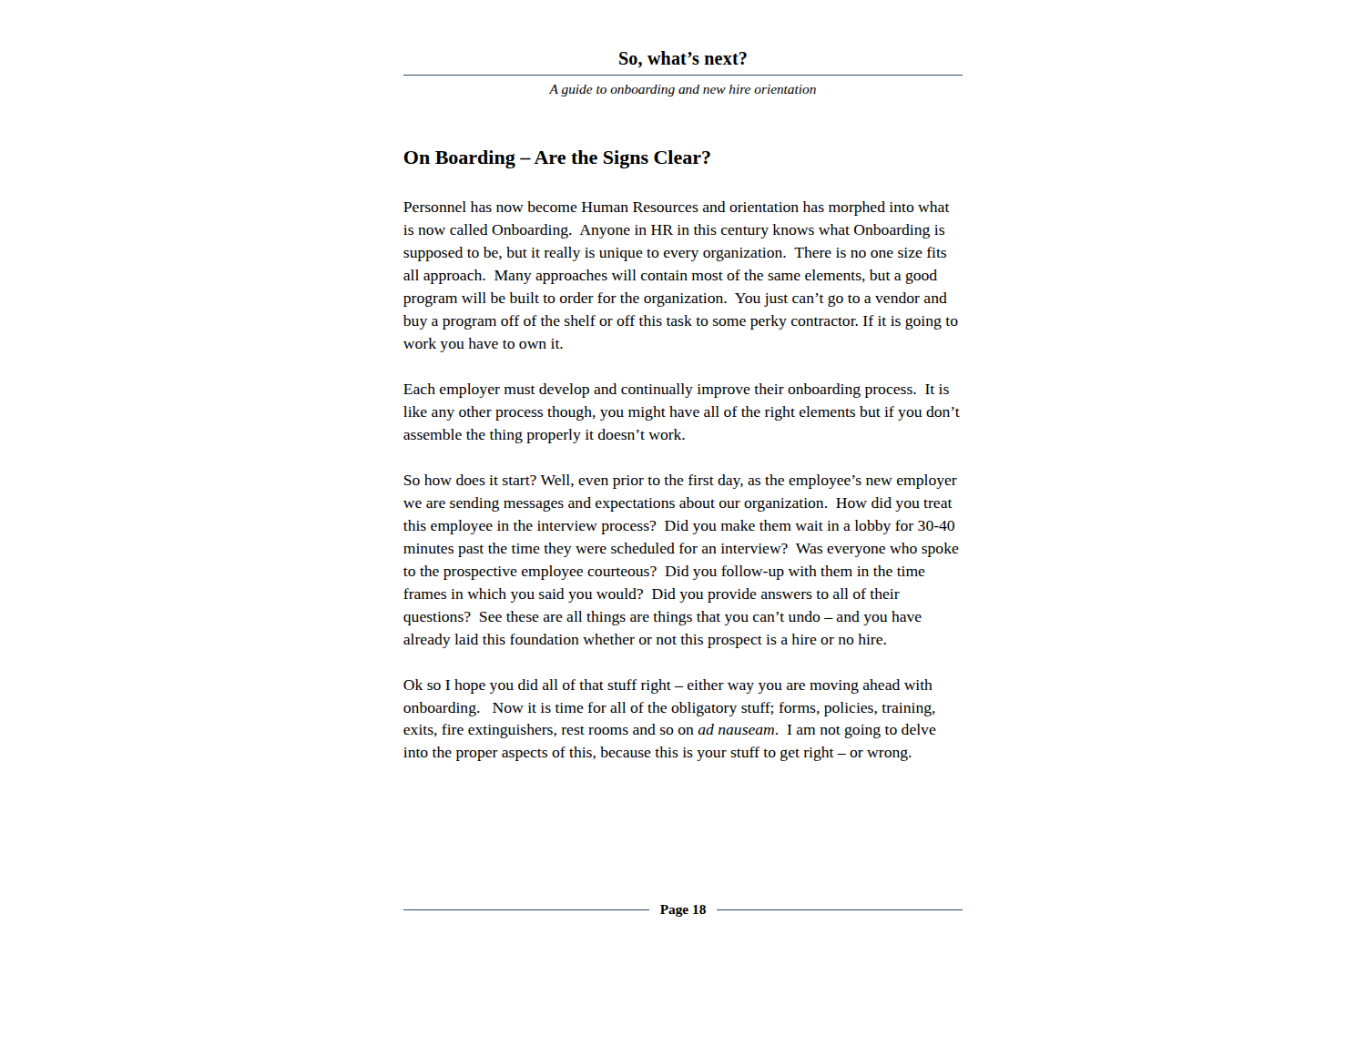So, what’s next?
A guide to onboarding and new hire orientation
On Boarding – Are the Signs Clear?
Personnel has now become Human Resources and orientation has morphed into what is now called Onboarding. Anyone in HR in this century knows what Onboarding is supposed to be, but it really is unique to every organization. There is no one size fits all approach. Many approaches will contain most of the same elements, but a good program will be built to order for the organization. You just can’t go to a vendor and buy a program off of the shelf or off this task to some perky contractor. If it is going to work you have to own it.
Each employer must develop and continually improve their onboarding process. It is like any other process though, you might have all of the right elements but if you don’t assemble the thing properly it doesn’t work.
So how does it start? Well, even prior to the first day, as the employee’s new employer we are sending messages and expectations about our organization. How did you treat this employee in the interview process? Did you make them wait in a lobby for 30-40 minutes past the time they were scheduled for an interview? Was everyone who spoke to the prospective employee courteous? Did you follow-up with them in the time frames in which you said you would? Did you provide answers to all of their questions? See these are all things are things that you can’t undo – and you have already laid this foundation whether or not this prospect is a hire or no hire.
Ok so I hope you did all of that stuff right – either way you are moving ahead with onboarding. Now it is time for all of the obligatory stuff; forms, policies, training, exits, fire extinguishers, rest rooms and so on ad nauseam. I am not going to delve into the proper aspects of this, because this is your stuff to get right – or wrong.
Page 18